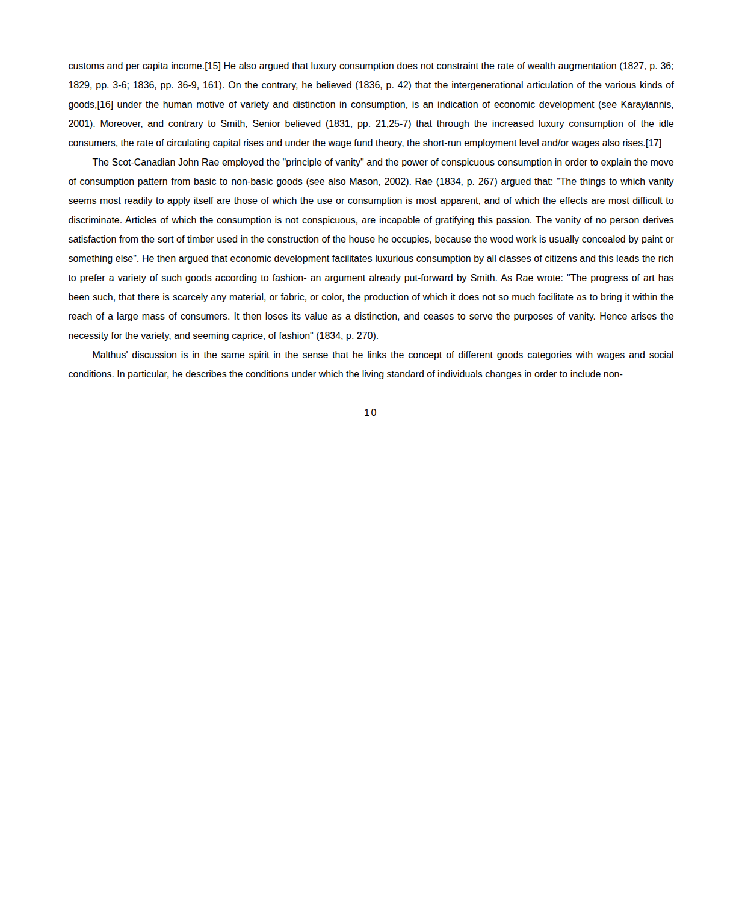customs and per capita income.[15] He also argued that luxury consumption does not constraint the rate of wealth augmentation (1827, p. 36; 1829, pp. 3-6; 1836, pp. 36-9, 161). On the contrary, he believed (1836, p. 42) that the intergenerational articulation of the various kinds of goods,[16] under the human motive of variety and distinction in consumption, is an indication of economic development (see Karayiannis, 2001). Moreover, and contrary to Smith, Senior believed (1831, pp. 21,25-7) that through the increased luxury consumption of the idle consumers, the rate of circulating capital rises and under the wage fund theory, the short-run employment level and/or wages also rises.[17]
The Scot-Canadian John Rae employed the "principle of vanity" and the power of conspicuous consumption in order to explain the move of consumption pattern from basic to non-basic goods (see also Mason, 2002). Rae (1834, p. 267) argued that: "The things to which vanity seems most readily to apply itself are those of which the use or consumption is most apparent, and of which the effects are most difficult to discriminate. Articles of which the consumption is not conspicuous, are incapable of gratifying this passion. The vanity of no person derives satisfaction from the sort of timber used in the construction of the house he occupies, because the wood work is usually concealed by paint or something else". He then argued that economic development facilitates luxurious consumption by all classes of citizens and this leads the rich to prefer a variety of such goods according to fashion- an argument already put-forward by Smith. As Rae wrote: "The progress of art has been such, that there is scarcely any material, or fabric, or color, the production of which it does not so much facilitate as to bring it within the reach of a large mass of consumers. It then loses its value as a distinction, and ceases to serve the purposes of vanity. Hence arises the necessity for the variety, and seeming caprice, of fashion" (1834, p. 270).
Malthus' discussion is in the same spirit in the sense that he links the concept of different goods categories with wages and social conditions. In particular, he describes the conditions under which the living standard of individuals changes in order to include non-
10